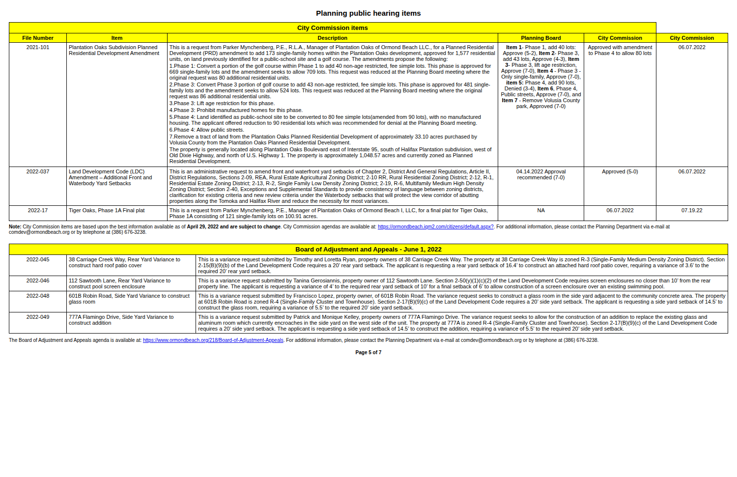Planning public hearing items
| City Commission items |
| File Number | Item | Description | Planning Board | City Commission | City Commission |
| 2021-101 | Plantation Oaks Subdivision Planned Residential Development Amendment | This is a request from Parker Mynchenberg, P.E., R.L.A., Manager of Plantation Oaks of Ormond Beach LLC., for a Planned Residential Development (PRD) amendment to add 173 single-family homes within the Plantation Oaks development, approved for 1,577 residential units, on land previously identified for a public-school site and a golf course. The amendments propose the following: 1.Phase 1: Convert a portion of the golf course within Phase 1 to add 40 non-age restricted, fee simple lots. This phase is approved for 669 single-family lots and the amendment seeks to allow 709 lots. This request was reduced at the Planning Board meeting where the original request was 80 additional residential units. 2.Phase 3: Convert Phase 3 portion of golf course to add 43 non-age restricted, fee simple lots. This phase is approved for 481 single-family lots and the amendment seeks to allow 524 lots. This request was reduced at the Planning Board meeting where the original request was 86 additional residential units. 3.Phase 3: Lift age restriction for this phase. 4.Phase 3: Prohibit manufactured homes for this phase. 5.Phase 4: Land identified as public-school site to be converted to 80 fee simple lots(amended from 90 lots), with no manufactured housing. The applicant offered reduction to 90 residential lots which was recommended for denial at the Planning Board meeting. 6.Phase 4: Allow public streets. 7.Remove a tract of land from the Plantation Oaks Planned Residential Development of approximately 33.10 acres purchased by Volusia County from the Plantation Oaks Planned Residential Development. The property is generally located along Plantation Oaks Boulevard east of Interstate 95, south of Halifax Plantation subdivision, west of Old Dixie Highway, and north of U.S. Highway 1. The property is approximately 1,048.57 acres and currently zoned as Planned Residential Development. | Item 1 - Phase 1, add 40 lots: Approve (5-2), Item 2 - Phase 3, add 43 lots, Approve (4-3), Item 3 - Phase 3, lift age restriction, Approve (7-0), Item 4 - Phase 3 - Only single-family, Approve (7-0), item 5: Phase 4, add 90 lots, Denied (3-4), Item 6 , Phase 4, Public streets, Approve (7-0), and Item 7 - Remove Volusia County park, Approved (7-0) | Approved with amendment to Phase 4 to allow 80 lots | 06.07.2022 |
| 2022-037 | Land Development Code (LDC) Amendment – Additional Front and Waterbody Yard Setbacks | This is an administrative request to amend front and waterfront yard setbacks of Chapter 2, District And General Regulations, Article II, District Regulations, Sections 2-09, REA, Rural Estate Agricultural Zoning District; 2-10 RR, Rural Residential Zoning District; 2-12, R-1, Residential Estate Zoning District; 2-13, R-2, Single Family Low Density Zoning District; 2-19, R-6, Multifamily Medium High Density Zoning District; Section 2-40, Exceptions and Supplemental Standards to provide consistency of language between zoning districts, clarification for existing criteria and new review criteria under the Waterbody setbacks that will protect the view corridor of abutting properties along the Tomoka and Halifax River and reduce the necessity for most variances. | 04.14.2022 Approval recommended (7-0) | Approved (5-0) | 06.07.2022 |
| 2022-17 | Tiger Oaks, Phase 1A Final plat | This is a request from Parker Mynchenberg, P.E., Manager of Plantation Oaks of Ormond Beach I, LLC, for a final plat for Tiger Oaks, Phase 1A consisting of 121 single-family lots on 100.91 acres. | NA | 06.07.2022 | 07.19.22 |
Note: City Commission items are based upon the best information available as of April 29, 2022 and are subject to change. City Commission agendas are available at: https://ormondbeach.iqm2.com/citizens/default.aspx?. For additional information, please contact the Planning Department via e-mail at comdev@ormondbeach.org or by telephone at (386) 676-3238.
| Board of Adjustment and Appeals - June 1, 2022 |
| 2022-045 | 38 Carriage Creek Way, Rear Yard Variance to construct hard roof patio cover | This is a variance request submitted by Timothy and Loretta Ryan, property owners of 38 Carriage Creek Way. The property at 38 Carriage Creek Way is zoned R-3 (Single-Family Medium Density Zoning District). Section 2-15(B)(9)(b) of the Land Development Code requires a 20’ rear yard setback. The applicant is requesting a rear yard setback of 16.4’ to construct an attached hard roof patio cover, requiring a variance of 3.6’ to the required 20’ rear yard setback. |
| 2022-046 | 112 Sawtooth Lane, Rear Yard Variance to construct pool screen enclosure | This is a variance request submitted by Tanina Gerosiannis, property owner of 112 Sawtooth Lane. Section 2-50(y)(1)(c)(2) of the Land Development Code requires screen enclosures no closer than 10’ from the rear property line. The applicant is requesting a variance of 4’ to the required rear yard setback of 10’ for a final setback of 6’ to allow construction of a screen enclosure over an existing swimming pool. |
| 2022-048 | 601B Robin Road, Side Yard Variance to construct glass room | This is a variance request submitted by Francisco Lopez, property owner, of 601B Robin Road. The variance request seeks to construct a glass room in the side yard adjacent to the community concrete area. The property at 601B Robin Road is zoned R-4 (Single-Family Cluster and Townhouse). Section 2-17(B)(9)(c) of the Land Development Code requires a 20’ side yard setback. The applicant is requesting a side yard setback of 14.5’ to construct the glass room, requiring a variance of 5.5’ to the required 20’ side yard setback. |
| 2022-049 | 777A Flamingo Drive, Side Yard Variance to construct addition | This is a variance request submitted by Patrick and Monique Kelley, property owners of 777A Flamingo Drive. The variance request seeks to allow for the construction of an addition to replace the existing glass and aluminum room which currently encroaches in the side yard on the west side of the unit. The property at 777A is zoned R-4 (Single-Family Cluster and Townhouse). Section 2-17(B)(9)(c) of the Land Development Code requires a 20’ side yard setback. The applicant is requesting a side yard setback of 14.5’ to construct the addition, requiring a variance of 5.5’ to the required 20’ side yard setback. |
The Board of Adjustment and Appeals agenda is available at: https://www.ormondbeach.org/218/Board-of-Adjustment-Appeals. For additional information, please contact the Planning Department via e-mail at comdev@ormondbeach.org or by telephone at (386) 676-3238.
Page 5 of 7